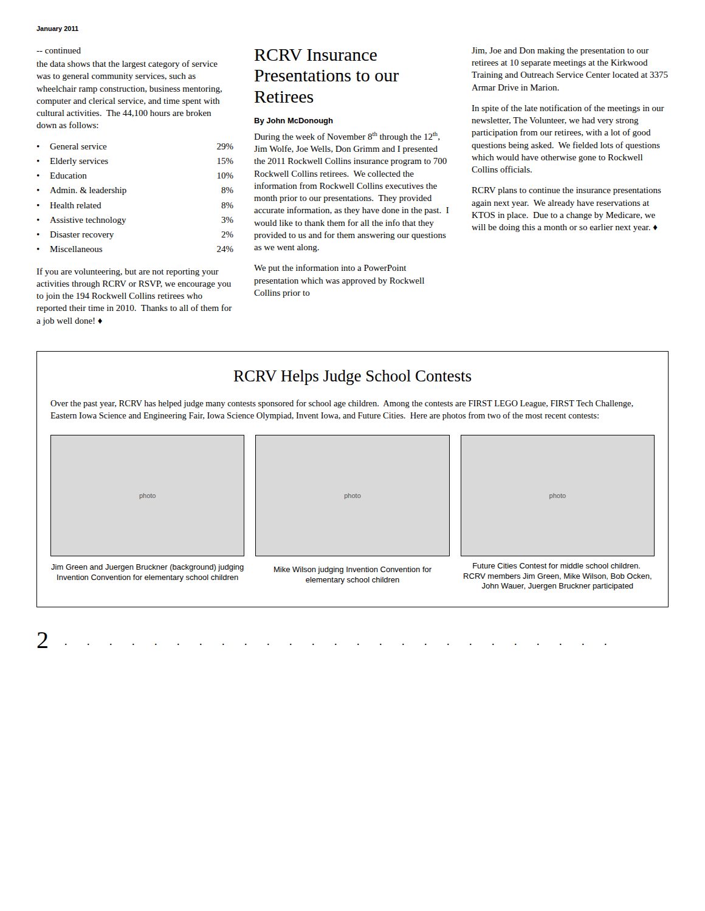January 2011
-- continued
the data shows that the largest category of service was to general community services, such as wheelchair ramp construction, business mentoring, computer and clerical service, and time spent with cultural activities. The 44,100 hours are broken down as follows:
•General service 29%
•Elderly services 15%
•Education 10%
•Admin. & leadership 8%
•Health related 8%
•Assistive technology 3%
•Disaster recovery 2%
•Miscellaneous 24%
If you are volunteering, but are not reporting your activities through RCRV or RSVP, we encourage you to join the 194 Rockwell Collins retirees who reported their time in 2010. Thanks to all of them for a job well done! ♦
RCRV Insurance Presentations to our Retirees
By John McDonough
During the week of November 8th through the 12th, Jim Wolfe, Joe Wells, Don Grimm and I presented the 2011 Rockwell Collins insurance program to 700 Rockwell Collins retirees. We collected the information from Rockwell Collins executives the month prior to our presentations. They provided accurate information, as they have done in the past. I would like to thank them for all the info that they provided to us and for them answering our questions as we went along.
We put the information into a PowerPoint presentation which was approved by Rockwell Collins prior to
Jim, Joe and Don making the presentation to our retirees at 10 separate meetings at the Kirkwood Training and Outreach Service Center located at 3375 Armar Drive in Marion.
In spite of the late notification of the meetings in our newsletter, The Volunteer, we had very strong participation from our retirees, with a lot of good questions being asked. We fielded lots of questions which would have otherwise gone to Rockwell Collins officials.
RCRV plans to continue the insurance presentations again next year. We already have reservations at KTOS in place. Due to a change by Medicare, we will be doing this a month or so earlier next year. ♦
RCRV Helps Judge School Contests
Over the past year, RCRV has helped judge many contests sponsored for school age children. Among the contests are FIRST LEGO League, FIRST Tech Challenge, Eastern Iowa Science and Engineering Fair, Iowa Science Olympiad, Invent Iowa, and Future Cities. Here are photos from two of the most recent contests:
photo
Jim Green and Juergen Bruckner (background) judging Invention Convention for elementary school children
photo
Mike Wilson judging Invention Convention for elementary school children
photo
Future Cities Contest for middle school children. RCRV members Jim Green, Mike Wilson, Bob Ocken, John Wauer, Juergen Bruckner participated
2
. . . . . . . . . . . . . . . . . . . . . . . . .